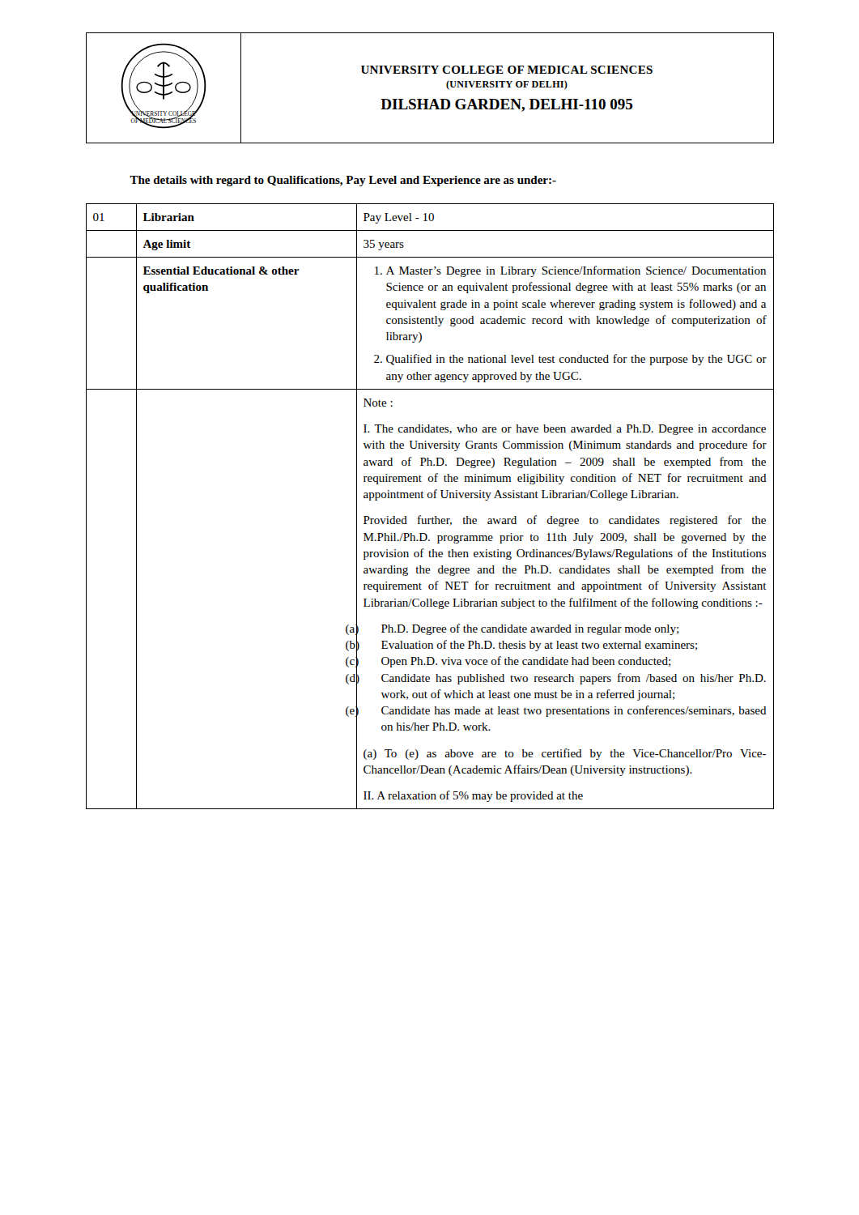| | UNIVERSITY COLLEGE OF MEDICAL SCIENCES (UNIVERSITY OF DELHI) DILSHAD GARDEN, DELHI-110 095 |
The details with regard to Qualifications, Pay Level and Experience are as under:-
| 01 | Librarian | Pay Level - 10 |
| | Age limit | 35 years |
| | Essential Educational & other qualification | A Master’s Degree in Library Science/Information Science/ Documentation Science or an equivalent professional degree with at least 55% marks (or an equivalent grade in a point scale wherever grading system is followed) and a consistently good academic record with knowledge of computerization of library) Qualified in the national level test conducted for the purpose by the UGC or any other agency approved by the UGC. |
| | | Note : I. The candidates, who are or have been awarded a Ph.D. Degree in accordance with the University Grants Commission (Minimum standards and procedure for award of Ph.D. Degree) Regulation – 2009 shall be exempted from the requirement of the minimum eligibility condition of NET for recruitment and appointment of University Assistant Librarian/College Librarian. Provided further, the award of degree to candidates registered for the M.Phil./Ph.D. programme prior to 11th July 2009, shall be governed by the provision of the then existing Ordinances/Bylaws/Regulations of the Institutions awarding the degree and the Ph.D. candidates shall be exempted from the requirement of NET for recruitment and appointment of University Assistant Librarian/College Librarian subject to the fulfilment of the following conditions :- (a) Ph.D. Degree of the candidate awarded in regular mode only; (b) Evaluation of the Ph.D. thesis by at least two external examiners; (c) Open Ph.D. viva voce of the candidate had been conducted; (d) Candidate has published two research papers from /based on his/her Ph.D. work, out of which at least one must be in a referred journal; (e) Candidate has made at least two presentations in conferences/seminars, based on his/her Ph.D. work. (a) To (e) as above are to be certified by the Vice-Chancellor/Pro Vice-Chancellor/Dean (Academic Affairs/Dean (University instructions). II. A relaxation of 5% may be provided at the |